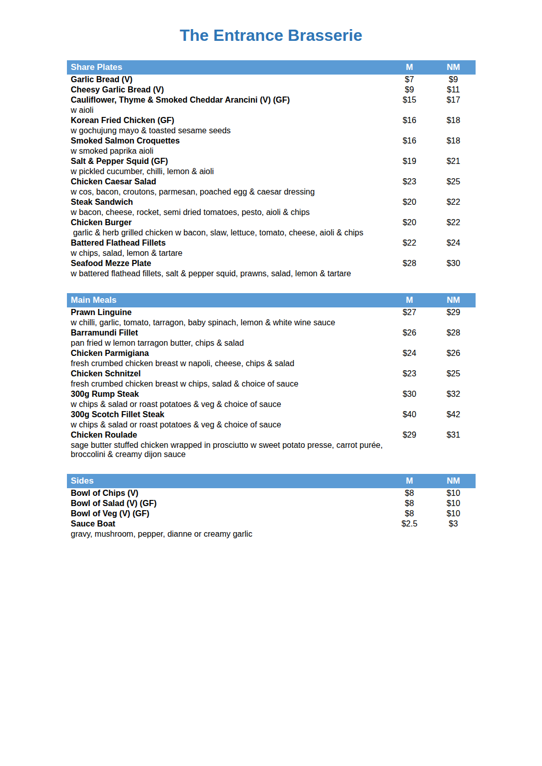The Entrance Brasserie
| Share Plates | M | NM |
| --- | --- | --- |
| Garlic Bread (V) | $7 | $9 |
| Cheesy Garlic Bread (V) | $9 | $11 |
| Cauliflower, Thyme & Smoked Cheddar Arancini (V) (GF) | $15 | $17 |
| w aioli | | |
| Korean Fried Chicken (GF) | $16 | $18 |
| w gochujung mayo & toasted sesame seeds | | |
| Smoked Salmon Croquettes | $16 | $18 |
| w smoked paprika aioli | | |
| Salt & Pepper Squid (GF) | $19 | $21 |
| w pickled cucumber, chilli, lemon & aioli | | |
| Chicken Caesar Salad | $23 | $25 |
| w cos, bacon, croutons, parmesan, poached egg & caesar dressing | | |
| Steak Sandwich | $20 | $22 |
| w bacon, cheese, rocket, semi dried tomatoes, pesto, aioli & chips | | |
| Chicken Burger | $20 | $22 |
| garlic & herb grilled chicken w bacon, slaw, lettuce, tomato, cheese, aioli & chips | | |
| Battered Flathead Fillets | $22 | $24 |
| w chips, salad, lemon & tartare | | |
| Seafood Mezze Plate | $28 | $30 |
| w battered flathead fillets, salt & pepper squid, prawns, salad, lemon & tartare | | |
| Main Meals | M | NM |
| --- | --- | --- |
| Prawn Linguine | $27 | $29 |
| w chilli, garlic, tomato, tarragon, baby spinach, lemon & white wine sauce | | |
| Barramundi Fillet | $26 | $28 |
| pan fried w lemon tarragon butter, chips & salad | | |
| Chicken Parmigiana | $24 | $26 |
| fresh crumbed chicken breast w napoli, cheese, chips & salad | | |
| Chicken Schnitzel | $23 | $25 |
| fresh crumbed chicken breast w chips, salad & choice of sauce | | |
| 300g Rump Steak | $30 | $32 |
| w chips & salad or roast potatoes & veg & choice of sauce | | |
| 300g Scotch Fillet Steak | $40 | $42 |
| w chips & salad or roast potatoes & veg & choice of sauce | | |
| Chicken Roulade | $29 | $31 |
| sage butter stuffed chicken wrapped in prosciutto w sweet potato presse, carrot purée, broccolini & creamy dijon sauce | | |
| Sides | M | NM |
| --- | --- | --- |
| Bowl of Chips (V) | $8 | $10 |
| Bowl of Salad (V) (GF) | $8 | $10 |
| Bowl of Veg (V) (GF) | $8 | $10 |
| Sauce Boat | $2.5 | $3 |
| gravy, mushroom, pepper, dianne or creamy garlic | | |